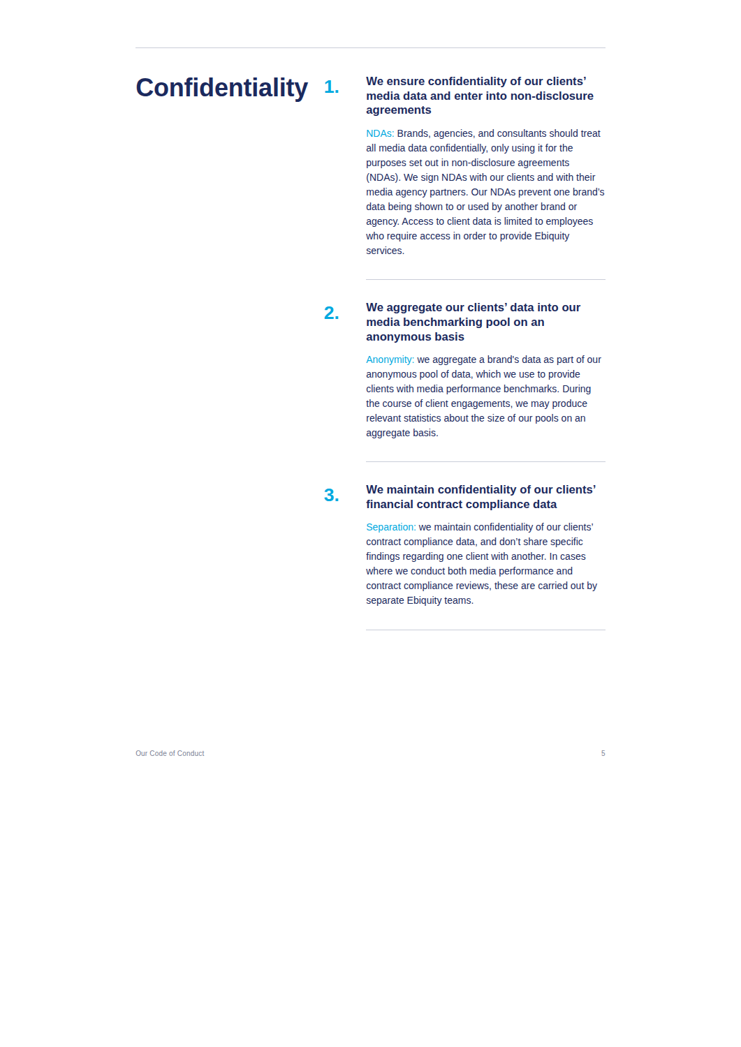Confidentiality
1.
We ensure confidentiality of our clients’ media data and enter into non-disclosure agreements
NDAs: Brands, agencies, and consultants should treat all media data confidentially, only using it for the purposes set out in non-disclosure agreements (NDAs). We sign NDAs with our clients and with their media agency partners. Our NDAs prevent one brand’s data being shown to or used by another brand or agency. Access to client data is limited to employees who require access in order to provide Ebiquity services.
2.
We aggregate our clients’ data into our media benchmarking pool on an anonymous basis
Anonymity: we aggregate a brand's data as part of our anonymous pool of data, which we use to provide clients with media performance benchmarks. During the course of client engagements, we may produce relevant statistics about the size of our pools on an aggregate basis.
3.
We maintain confidentiality of our clients’ financial contract compliance data
Separation: we maintain confidentiality of our clients’ contract compliance data, and don’t share specific findings regarding one client with another. In cases where we conduct both media performance and contract compliance reviews, these are carried out by separate Ebiquity teams.
Our Code of Conduct 5